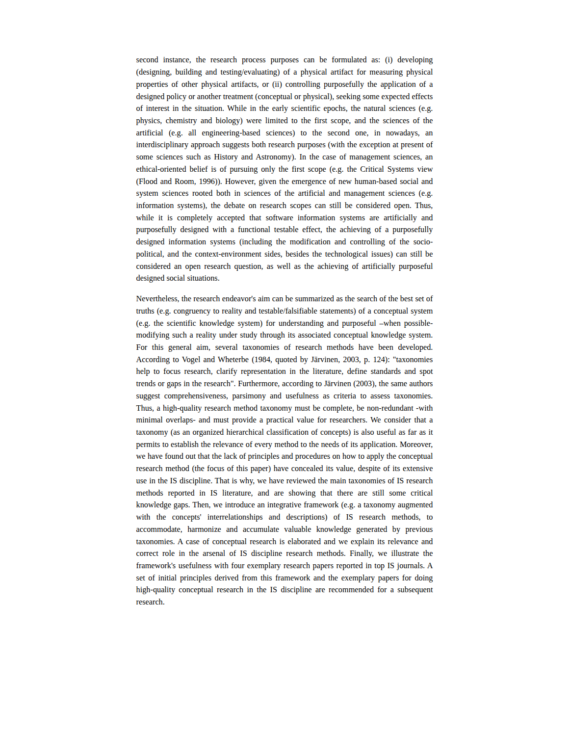second instance, the research process purposes can be formulated as: (i) developing (designing, building and testing/evaluating) of a physical artifact for measuring physical properties of other physical artifacts, or (ii) controlling purposefully the application of a designed policy or another treatment (conceptual or physical), seeking some expected effects of interest in the situation. While in the early scientific epochs, the natural sciences (e.g. physics, chemistry and biology) were limited to the first scope, and the sciences of the artificial (e.g. all engineering-based sciences) to the second one, in nowadays, an interdisciplinary approach suggests both research purposes (with the exception at present of some sciences such as History and Astronomy). In the case of management sciences, an ethical-oriented belief is of pursuing only the first scope (e.g. the Critical Systems view (Flood and Room, 1996)). However, given the emergence of new human-based social and system sciences rooted both in sciences of the artificial and management sciences (e.g. information systems), the debate on research scopes can still be considered open. Thus, while it is completely accepted that software information systems are artificially and purposefully designed with a functional testable effect, the achieving of a purposefully designed information systems (including the modification and controlling of the socio-political, and the context-environment sides, besides the technological issues) can still be considered an open research question, as well as the achieving of artificially purposeful designed social situations.
Nevertheless, the research endeavor's aim can be summarized as the search of the best set of truths (e.g. congruency to reality and testable/falsifiable statements) of a conceptual system (e.g. the scientific knowledge system) for understanding and purposeful –when possible- modifying such a reality under study through its associated conceptual knowledge system. For this general aim, several taxonomies of research methods have been developed. According to Vogel and Wheterbe (1984, quoted by Järvinen, 2003, p. 124): "taxonomies help to focus research, clarify representation in the literature, define standards and spot trends or gaps in the research". Furthermore, according to Järvinen (2003), the same authors suggest comprehensiveness, parsimony and usefulness as criteria to assess taxonomies. Thus, a high-quality research method taxonomy must be complete, be non-redundant -with minimal overlaps- and must provide a practical value for researchers. We consider that a taxonomy (as an organized hierarchical classification of concepts) is also useful as far as it permits to establish the relevance of every method to the needs of its application. Moreover, we have found out that the lack of principles and procedures on how to apply the conceptual research method (the focus of this paper) have concealed its value, despite of its extensive use in the IS discipline. That is why, we have reviewed the main taxonomies of IS research methods reported in IS literature, and are showing that there are still some critical knowledge gaps. Then, we introduce an integrative framework (e.g. a taxonomy augmented with the concepts' interrelationships and descriptions) of IS research methods, to accommodate, harmonize and accumulate valuable knowledge generated by previous taxonomies. A case of conceptual research is elaborated and we explain its relevance and correct role in the arsenal of IS discipline research methods. Finally, we illustrate the framework's usefulness with four exemplary research papers reported in top IS journals. A set of initial principles derived from this framework and the exemplary papers for doing high-quality conceptual research in the IS discipline are recommended for a subsequent research.